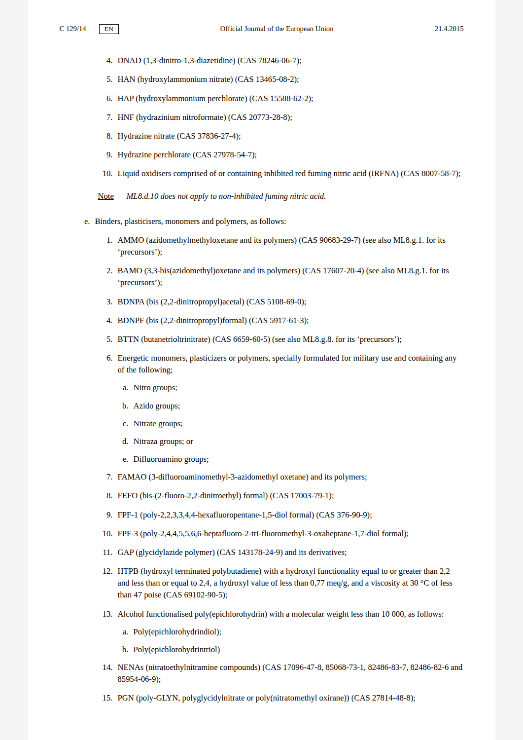C 129/14 EN
Official Journal of the European Union
21.4.2015
4.
DNAD (1,3-dinitro-1,3-diazetidine) (CAS 78246-06-7);
5.
HAN (hydroxylammonium nitrate) (CAS 13465-08-2);
6.
HAP (hydroxylammonium perchlorate) (CAS 15588-62-2);
7.
HNF (hydrazinium nitroformate) (CAS 20773-28-8);
8.
Hydrazine nitrate (CAS 37836-27-4);
9.
Hydrazine perchlorate (CAS 27978-54-7);
10.
Liquid oxidisers comprised of or containing inhibited red fuming nitric acid (IRFNA) (CAS 8007-58-7);
Note
ML8.d.10 does not apply to non-inhibited fuming nitric acid.
e.
Binders, plasticisers, monomers and polymers, as follows:
1.
AMMO (azidomethylmethyloxetane and its polymers) (CAS 90683-29-7) (see also ML8.g.1. for its ‘precursors’);
2.
BAMO (3,3-bis(azidomethyl)oxetane and its polymers) (CAS 17607-20-4) (see also ML8.g.1. for its ‘precursors’);
3.
BDNPA (bis (2,2-dinitropropyl)acetal) (CAS 5108-69-0);
4.
BDNPF (bis (2,2-dinitropropyl)formal) (CAS 5917-61-3);
5.
BTTN (butanetrioltrinitrate) (CAS 6659-60-5) (see also ML8.g.8. for its ‘precursors’);
6.
Energetic monomers, plasticizers or polymers, specially formulated for military use and containing any of the following;
a.
Nitro groups;
b.
Azido groups;
c.
Nitrate groups;
d.
Nitraza groups; or
e.
Difluoroamino groups;
7.
FAMAO (3-difluoroaminomethyl-3-azidomethyl oxetane) and its polymers;
8.
FEFO (bis-(2-fluoro-2,2-dinitroethyl) formal) (CAS 17003-79-1);
9.
FPF-1 (poly-2,2,3,3,4,4-hexafluoropentane-1,5-diol formal) (CAS 376-90-9);
10.
FPF-3 (poly-2,4,4,5,5,6,6-heptafluoro-2-tri-fluoromethyl-3-oxaheptane-1,7-diol formal);
11.
GAP (glycidylazide polymer) (CAS 143178-24-9) and its derivatives;
12.
HTPB (hydroxyl terminated polybutadiene) with a hydroxyl functionality equal to or greater than 2,2 and less than or equal to 2,4, a hydroxyl value of less than 0,77 meq/g, and a viscosity at 30 °C of less than 47 poise (CAS 69102-90-5);
13.
Alcohol functionalised poly(epichlorohydrin) with a molecular weight less than 10 000, as follows:
a.
Poly(epichlorohydrindiol);
b.
Poly(epichlorohydrintriol)
14.
NENAs (nitratoethylnitramine compounds) (CAS 17096-47-8, 85068-73-1, 82486-83-7, 82486-82-6 and 85954-06-9);
15.
PGN (poly-GLYN, polyglycidylnitrate or poly(nitratomethyl oxirane)) (CAS 27814-48-8);